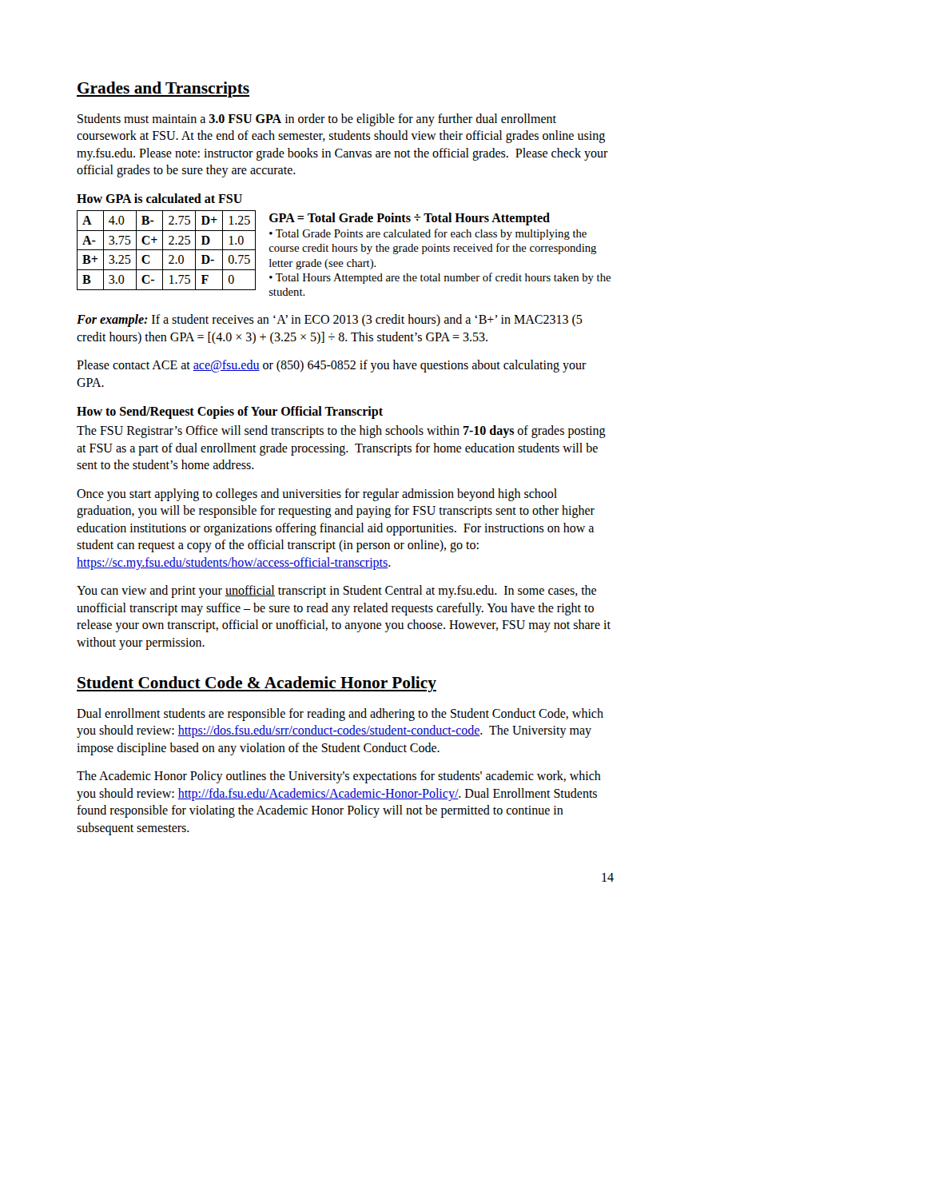Grades and Transcripts
Students must maintain a 3.0 FSU GPA in order to be eligible for any further dual enrollment coursework at FSU. At the end of each semester, students should view their official grades online using my.fsu.edu. Please note: instructor grade books in Canvas are not the official grades. Please check your official grades to be sure they are accurate.
How GPA is calculated at FSU
| A | 4.0 | B- | 2.75 | D+ | 1.25 |
| A- | 3.75 | C+ | 2.25 | D | 1.0 |
| B+ | 3.25 | C | 2.0 | D- | 0.75 |
| B | 3.0 | C- | 1.75 | F | 0 |
GPA = Total Grade Points ÷ Total Hours Attempted
• Total Grade Points are calculated for each class by multiplying the course credit hours by the grade points received for the corresponding letter grade (see chart).
• Total Hours Attempted are the total number of credit hours taken by the student.
For example: If a student receives an ‘A’ in ECO 2013 (3 credit hours) and a ‘B+’ in MAC2313 (5 credit hours) then GPA = [(4.0 × 3) + (3.25 × 5)] ÷ 8. This student’s GPA = 3.53.
Please contact ACE at ace@fsu.edu or (850) 645-0852 if you have questions about calculating your GPA.
How to Send/Request Copies of Your Official Transcript
The FSU Registrar’s Office will send transcripts to the high schools within 7-10 days of grades posting at FSU as a part of dual enrollment grade processing. Transcripts for home education students will be sent to the student’s home address.
Once you start applying to colleges and universities for regular admission beyond high school graduation, you will be responsible for requesting and paying for FSU transcripts sent to other higher education institutions or organizations offering financial aid opportunities. For instructions on how a student can request a copy of the official transcript (in person or online), go to: https://sc.my.fsu.edu/students/how/access-official-transcripts.
You can view and print your unofficial transcript in Student Central at my.fsu.edu. In some cases, the unofficial transcript may suffice – be sure to read any related requests carefully. You have the right to release your own transcript, official or unofficial, to anyone you choose. However, FSU may not share it without your permission.
Student Conduct Code & Academic Honor Policy
Dual enrollment students are responsible for reading and adhering to the Student Conduct Code, which you should review: https://dos.fsu.edu/srr/conduct-codes/student-conduct-code. The University may impose discipline based on any violation of the Student Conduct Code.
The Academic Honor Policy outlines the University's expectations for students' academic work, which you should review: http://fda.fsu.edu/Academics/Academic-Honor-Policy/. Dual Enrollment Students found responsible for violating the Academic Honor Policy will not be permitted to continue in subsequent semesters.
14